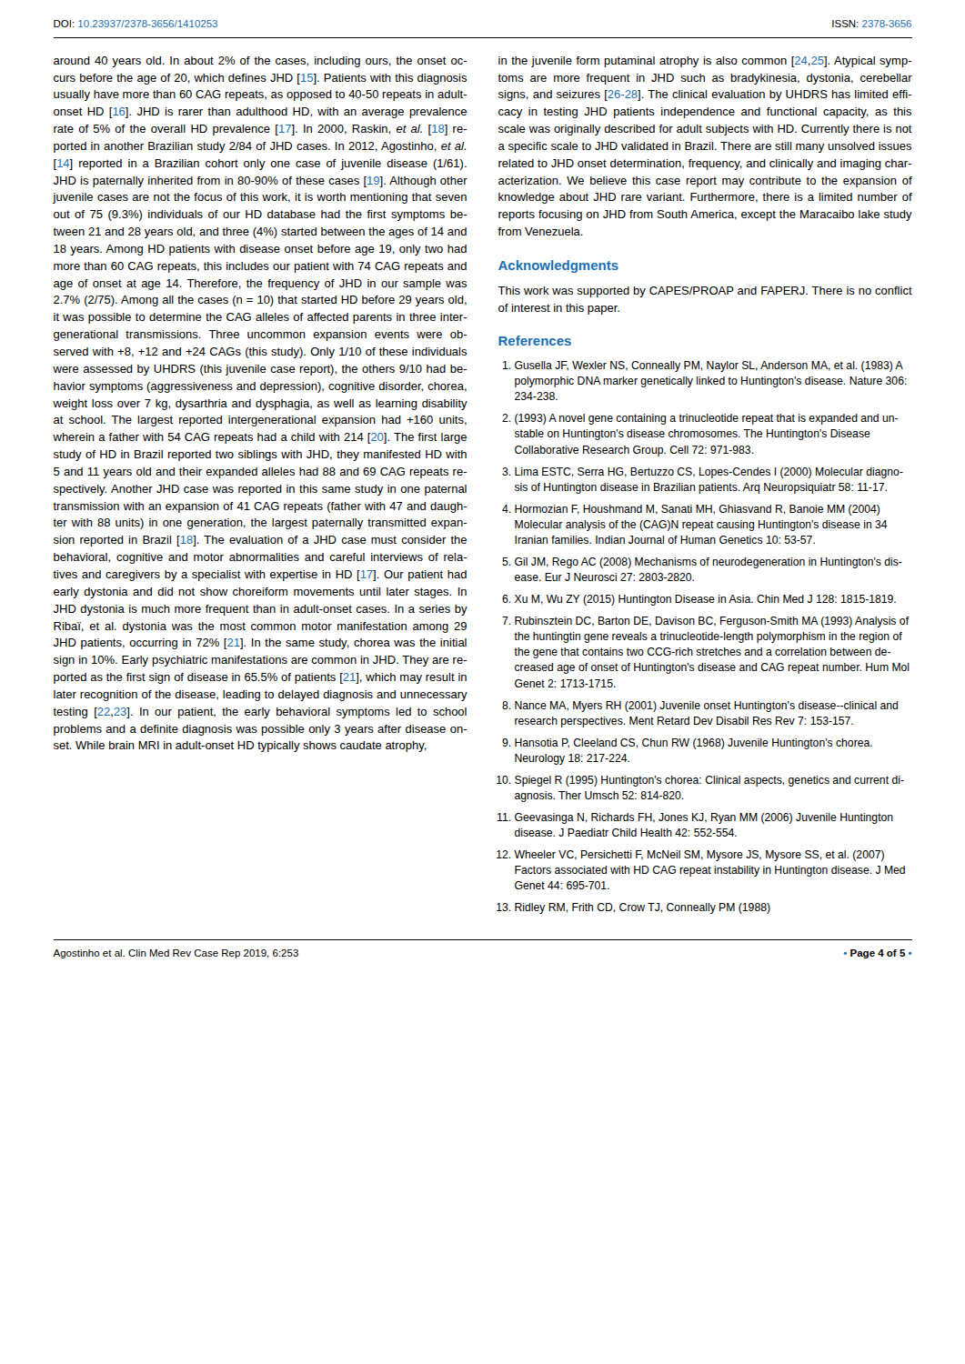DOI: 10.23937/2378-3656/1410253
ISSN: 2378-3656
around 40 years old. In about 2% of the cases, including ours, the onset occurs before the age of 20, which defines JHD [15]. Patients with this diagnosis usually have more than 60 CAG repeats, as opposed to 40-50 repeats in adult-onset HD [16]. JHD is rarer than adulthood HD, with an average prevalence rate of 5% of the overall HD prevalence [17]. In 2000, Raskin, et al. [18] reported in another Brazilian study 2/84 of JHD cases. In 2012, Agostinho, et al. [14] reported in a Brazilian cohort only one case of juvenile disease (1/61). JHD is paternally inherited from in 80-90% of these cases [19]. Although other juvenile cases are not the focus of this work, it is worth mentioning that seven out of 75 (9.3%) individuals of our HD database had the first symptoms between 21 and 28 years old, and three (4%) started between the ages of 14 and 18 years. Among HD patients with disease onset before age 19, only two had more than 60 CAG repeats, this includes our patient with 74 CAG repeats and age of onset at age 14. Therefore, the frequency of JHD in our sample was 2.7% (2/75). Among all the cases (n = 10) that started HD before 29 years old, it was possible to determine the CAG alleles of affected parents in three intergenerational transmissions. Three uncommon expansion events were observed with +8, +12 and +24 CAGs (this study). Only 1/10 of these individuals were assessed by UHDRS (this juvenile case report), the others 9/10 had behavior symptoms (aggressiveness and depression), cognitive disorder, chorea, weight loss over 7 kg, dysarthria and dysphagia, as well as learning disability at school. The largest reported intergenerational expansion had +160 units, wherein a father with 54 CAG repeats had a child with 214 [20]. The first large study of HD in Brazil reported two siblings with JHD, they manifested HD with 5 and 11 years old and their expanded alleles had 88 and 69 CAG repeats respectively. Another JHD case was reported in this same study in one paternal transmission with an expansion of 41 CAG repeats (father with 47 and daughter with 88 units) in one generation, the largest paternally transmitted expansion reported in Brazil [18]. The evaluation of a JHD case must consider the behavioral, cognitive and motor abnormalities and careful interviews of relatives and caregivers by a specialist with expertise in HD [17]. Our patient had early dystonia and did not show choreiform movements until later stages. In JHD dystonia is much more frequent than in adult-onset cases. In a series by Ribaï, et al. dystonia was the most common motor manifestation among 29 JHD patients, occurring in 72% [21]. In the same study, chorea was the initial sign in 10%. Early psychiatric manifestations are common in JHD. They are reported as the first sign of disease in 65.5% of patients [21], which may result in later recognition of the disease, leading to delayed diagnosis and unnecessary testing [22,23]. In our patient, the early behavioral symptoms led to school problems and a definite diagnosis was possible only 3 years after disease onset. While brain MRI in adult-onset HD typically shows caudate atrophy,
in the juvenile form putaminal atrophy is also common [24,25]. Atypical symptoms are more frequent in JHD such as bradykinesia, dystonia, cerebellar signs, and seizures [26-28]. The clinical evaluation by UHDRS has limited efficacy in testing JHD patients independence and functional capacity, as this scale was originally described for adult subjects with HD. Currently there is not a specific scale to JHD validated in Brazil. There are still many unsolved issues related to JHD onset determination, frequency, and clinically and imaging characterization. We believe this case report may contribute to the expansion of knowledge about JHD rare variant. Furthermore, there is a limited number of reports focusing on JHD from South America, except the Maracaibo lake study from Venezuela.
Acknowledgments
This work was supported by CAPES/PROAP and FAPERJ. There is no conflict of interest in this paper.
References
Gusella JF, Wexler NS, Conneally PM, Naylor SL, Anderson MA, et al. (1983) A polymorphic DNA marker genetically linked to Huntington's disease. Nature 306: 234-238.
(1993) A novel gene containing a trinucleotide repeat that is expanded and unstable on Huntington's disease chromosomes. The Huntington's Disease Collaborative Research Group. Cell 72: 971-983.
Lima ESTC, Serra HG, Bertuzzo CS, Lopes-Cendes I (2000) Molecular diagnosis of Huntington disease in Brazilian patients. Arq Neuropsiquiatr 58: 11-17.
Hormozian F, Houshmand M, Sanati MH, Ghiasvand R, Banoie MM (2004) Molecular analysis of the (CAG)N repeat causing Huntington's disease in 34 Iranian families. Indian Journal of Human Genetics 10: 53-57.
Gil JM, Rego AC (2008) Mechanisms of neurodegeneration in Huntington's disease. Eur J Neurosci 27: 2803-2820.
Xu M, Wu ZY (2015) Huntington Disease in Asia. Chin Med J 128: 1815-1819.
Rubinsztein DC, Barton DE, Davison BC, Ferguson-Smith MA (1993) Analysis of the huntingtin gene reveals a trinucleotide-length polymorphism in the region of the gene that contains two CCG-rich stretches and a correlation between decreased age of onset of Huntington's disease and CAG repeat number. Hum Mol Genet 2: 1713-1715.
Nance MA, Myers RH (2001) Juvenile onset Huntington's disease--clinical and research perspectives. Ment Retard Dev Disabil Res Rev 7: 153-157.
Hansotia P, Cleeland CS, Chun RW (1968) Juvenile Huntington's chorea. Neurology 18: 217-224.
Spiegel R (1995) Huntington's chorea: Clinical aspects, genetics and current diagnosis. Ther Umsch 52: 814-820.
Geevasinga N, Richards FH, Jones KJ, Ryan MM (2006) Juvenile Huntington disease. J Paediatr Child Health 42: 552-554.
Wheeler VC, Persichetti F, McNeil SM, Mysore JS, Mysore SS, et al. (2007) Factors associated with HD CAG repeat instability in Huntington disease. J Med Genet 44: 695-701.
Ridley RM, Frith CD, Crow TJ, Conneally PM (1988)
Agostinho et al. Clin Med Rev Case Rep 2019, 6:253
• Page 4 of 5 •